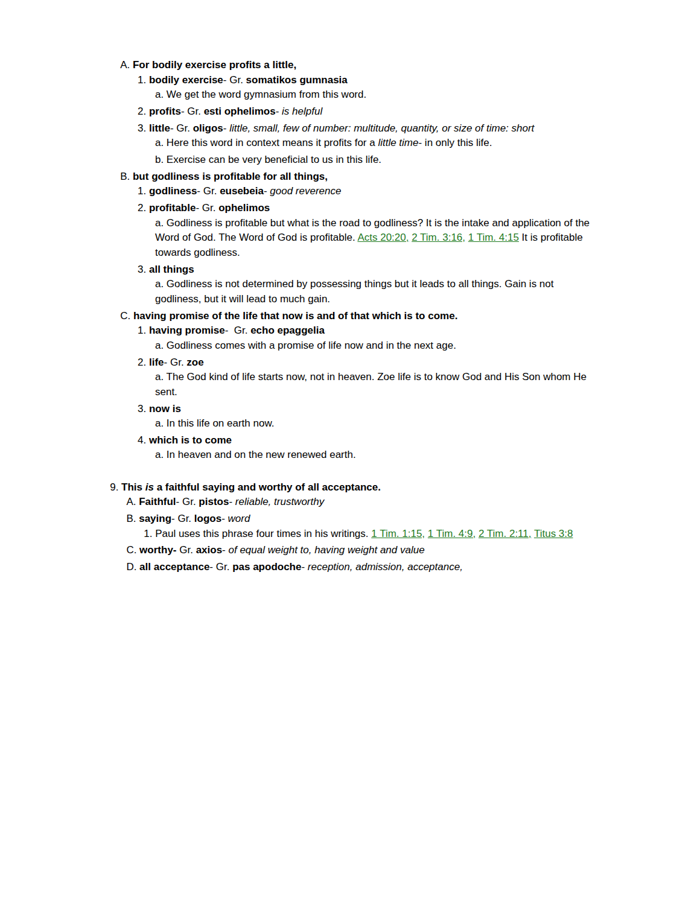A. For bodily exercise profits a little,
1. bodily exercise- Gr. somatikos gumnasia
a. We get the word gymnasium from this word.
2. profits- Gr. esti ophelimos- is helpful
3. little- Gr. oligos- little, small, few of number: multitude, quantity, or size of time: short
a. Here this word in context means it profits for a little time- in only this life.
b. Exercise can be very beneficial to us in this life.
B. but godliness is profitable for all things,
1. godliness- Gr. eusebeia- good reverence
2. profitable- Gr. ophelimos
a. Godliness is profitable but what is the road to godliness? It is the intake and application of the Word of God. The Word of God is profitable. Acts 20:20, 2 Tim. 3:16, 1 Tim. 4:15 It is profitable towards godliness.
3. all things
a. Godliness is not determined by possessing things but it leads to all things. Gain is not godliness, but it will lead to much gain.
C. having promise of the life that now is and of that which is to come.
1. having promise- Gr. echo epaggelia
a. Godliness comes with a promise of life now and in the next age.
2. life- Gr. zoe
a. The God kind of life starts now, not in heaven. Zoe life is to know God and His Son whom He sent.
3. now is
a. In this life on earth now.
4. which is to come
a. In heaven and on the new renewed earth.
9. This is a faithful saying and worthy of all acceptance.
A. Faithful- Gr. pistos- reliable, trustworthy
B. saying- Gr. logos- word
1. Paul uses this phrase four times in his writings. 1 Tim. 1:15, 1 Tim. 4:9, 2 Tim. 2:11, Titus 3:8
C. worthy- Gr. axios- of equal weight to, having weight and value
D. all acceptance- Gr. pas apodoche- reception, admission, acceptance,